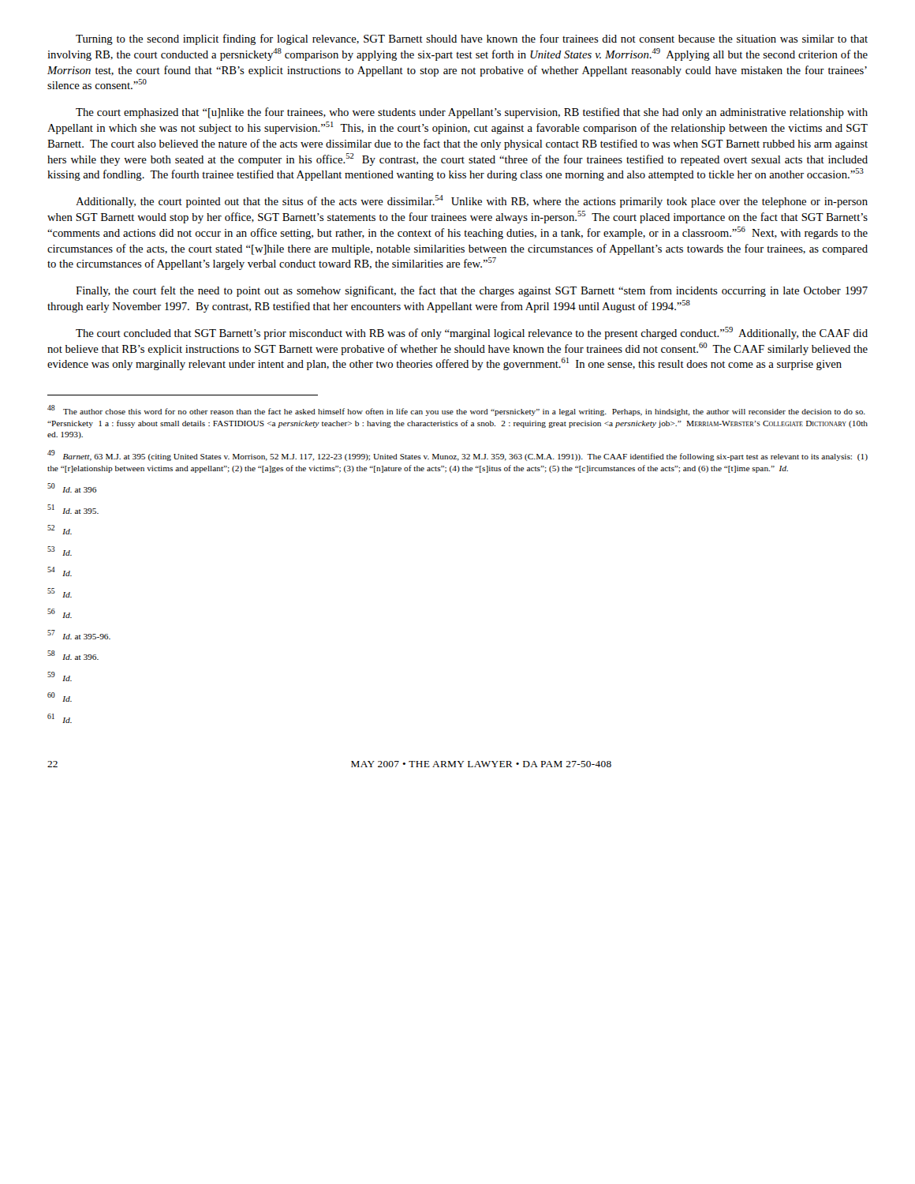Turning to the second implicit finding for logical relevance, SGT Barnett should have known the four trainees did not consent because the situation was similar to that involving RB, the court conducted a persnickety48 comparison by applying the six-part test set forth in United States v. Morrison.49 Applying all but the second criterion of the Morrison test, the court found that “RB’s explicit instructions to Appellant to stop are not probative of whether Appellant reasonably could have mistaken the four trainees’ silence as consent.”50
The court emphasized that “[u]nlike the four trainees, who were students under Appellant’s supervision, RB testified that she had only an administrative relationship with Appellant in which she was not subject to his supervision.”51 This, in the court’s opinion, cut against a favorable comparison of the relationship between the victims and SGT Barnett. The court also believed the nature of the acts were dissimilar due to the fact that the only physical contact RB testified to was when SGT Barnett rubbed his arm against hers while they were both seated at the computer in his office.52 By contrast, the court stated “three of the four trainees testified to repeated overt sexual acts that included kissing and fondling. The fourth trainee testified that Appellant mentioned wanting to kiss her during class one morning and also attempted to tickle her on another occasion.”53
Additionally, the court pointed out that the situs of the acts were dissimilar.54 Unlike with RB, where the actions primarily took place over the telephone or in-person when SGT Barnett would stop by her office, SGT Barnett’s statements to the four trainees were always in-person.55 The court placed importance on the fact that SGT Barnett’s “comments and actions did not occur in an office setting, but rather, in the context of his teaching duties, in a tank, for example, or in a classroom.”56 Next, with regards to the circumstances of the acts, the court stated “[w]hile there are multiple, notable similarities between the circumstances of Appellant’s acts towards the four trainees, as compared to the circumstances of Appellant’s largely verbal conduct toward RB, the similarities are few.”57
Finally, the court felt the need to point out as somehow significant, the fact that the charges against SGT Barnett “stem from incidents occurring in late October 1997 through early November 1997. By contrast, RB testified that her encounters with Appellant were from April 1994 until August of 1994.”58
The court concluded that SGT Barnett’s prior misconduct with RB was of only “marginal logical relevance to the present charged conduct.”59 Additionally, the CAAF did not believe that RB’s explicit instructions to SGT Barnett were probative of whether he should have known the four trainees did not consent.60 The CAAF similarly believed the evidence was only marginally relevant under intent and plan, the other two theories offered by the government.61 In one sense, this result does not come as a surprise given
48 The author chose this word for no other reason than the fact he asked himself how often in life can you use the word “persnickety” in a legal writing. Perhaps, in hindsight, the author will reconsider the decision to do so. “Persnickety 1 a : fussy about small details : FASTIDIOUS <a persnickety teacher> b : having the characteristics of a snob. 2 : requiring great precision <a persnickety job>.” Merriam-Webster’s Collegiate Dictionary (10th ed. 1993).
49 Barnett, 63 M.J. at 395 (citing United States v. Morrison, 52 M.J. 117, 122-23 (1999); United States v. Munoz, 32 M.J. 359, 363 (C.M.A. 1991)). The CAAF identified the following six-part test as relevant to its analysis: (1) the “[r]elationship between victims and appellant”; (2) the “[a]ges of the victims”; (3) the “[n]ature of the acts”; (4) the “[s]itus of the acts”; (5) the “[c]ircumstances of the acts”; and (6) the “[t]ime span.” Id.
50 Id. at 396
51 Id. at 395.
52 Id.
53 Id.
54 Id.
55 Id.
56 Id.
57 Id. at 395-96.
58 Id. at 396.
59 Id.
60 Id.
61 Id.
22
MAY 2007 • THE ARMY LAWYER • DA PAM 27-50-408